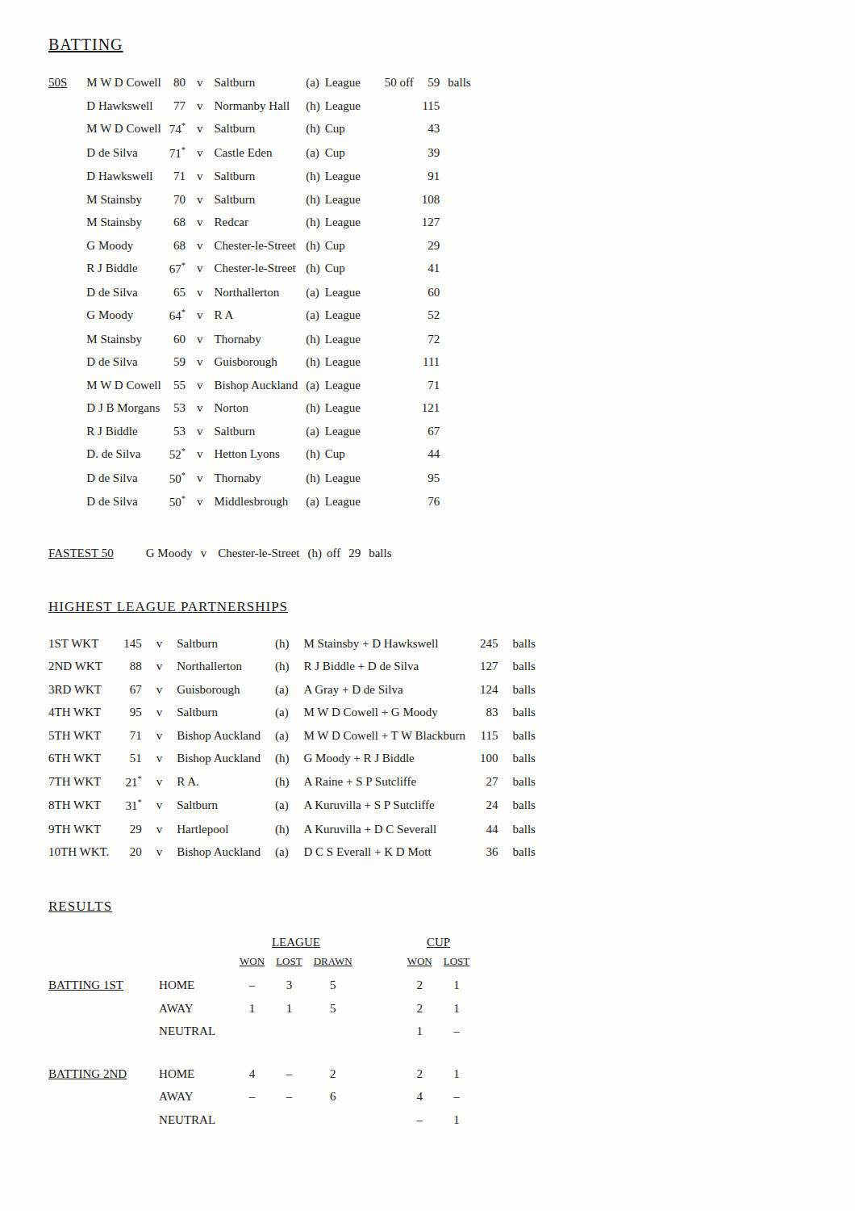Batting
| 50s | M W D Cowell | 80 | v | Saltburn | (a) | League | 50 off | 59 | balls |
| D Hawkswell | 77 | v | Normanby Hall | (h) | League | | 115 | |
| M W D Cowell | 74 * | v | Saltburn | (h) | Cup | | 43 | |
| D de Silva | 71 * | v | Castle Eden | (a) | Cup | | 39 | |
| D Hawkswell | 71 | v | Saltburn | (h) | League | | 91 | |
| M Stainsby | 70 | v | Saltburn | (h) | League | | 108 | |
| M Stainsby | 68 | v | Redcar | (h) | League | | 127 | |
| G Moody | 68 | v | Chester-le-Street | (h) | Cup | | 29 | |
| R J Biddle | 67 * | v | Chester-le-Street | (h) | Cup | | 41 | |
| D de Silva | 65 | v | Northallerton | (a) | League | | 60 | |
| G Moody | 64 * | v | R A | (a) | League | | 52 | |
| M Stainsby | 60 | v | Thornaby | (h) | League | | 72 | |
| D de Silva | 59 | v | Guisborough | (h) | League | | 111 | |
| M W D Cowell | 55 | v | Bishop Auckland | (a) | League | | 71 | |
| D J B Morgans | 53 | v | Norton | (h) | League | | 121 | |
| R J Biddle | 53 | v | Saltburn | (a) | League | | 67 | |
| D. de Silva | 52 * | v | Hetton Lyons | (h) | Cup | | 44 | |
| D de Silva | 50 * | v | Thornaby | (h) | League | | 95 | |
| | D de Silva | 50 * | v | Middlesbrough | (a) | League | | 76 | |
| Fastest 50 | G Moody | v | Chester-le-Street | (h) | off | 29 | balls |
Highest League Partnerships
| 1st wkt | 145 | v | Saltburn | (h) | M Stainsby + D Hawkswell | 245 | balls |
| 2nd wkt | 88 | v | Northallerton | (h) | R J Biddle + D de Silva | 127 | balls |
| 3rd wkt | 67 | v | Guisborough | (a) | A Gray + D de Silva | 124 | balls |
| 4th wkt | 95 | v | Saltburn | (a) | M W D Cowell + G Moody | 83 | balls |
| 5th wkt | 71 | v | Bishop Auckland | (a) | M W D Cowell + T W Blackburn | 115 | balls |
| 6th wkt | 51 | v | Bishop Auckland | (h) | G Moody + R J Biddle | 100 | balls |
| 7th wkt | 21 * | v | R A. | (h) | A Raine + S P Sutcliffe | 27 | balls |
| 8th wkt | 31 * | v | Saltburn | (a) | A Kuruvilla + S P Sutcliffe | 24 | balls |
| 9th wkt | 29 | v | Hartlepool | (h) | A Kuruvilla + D C Severall | 44 | balls |
| 10th wkt. | 20 | v | Bishop Auckland | (a) | D C S Everall + K D Mott | 36 | balls |
Results
| | | League | | Cup |
| | | Won | Lost | Drawn | | Won | Lost |
| Batting 1st | Home | – | 3 | 5 | | 2 | 1 |
| Away | 1 | 1 | 5 | | 2 | 1 |
| Neutral | | | | | 1 | – |
| Batting 2nd | Home | 4 | – | 2 | | 2 | 1 |
| Away | – | – | 6 | | 4 | – |
| Neutral | | | | | – | 1 |